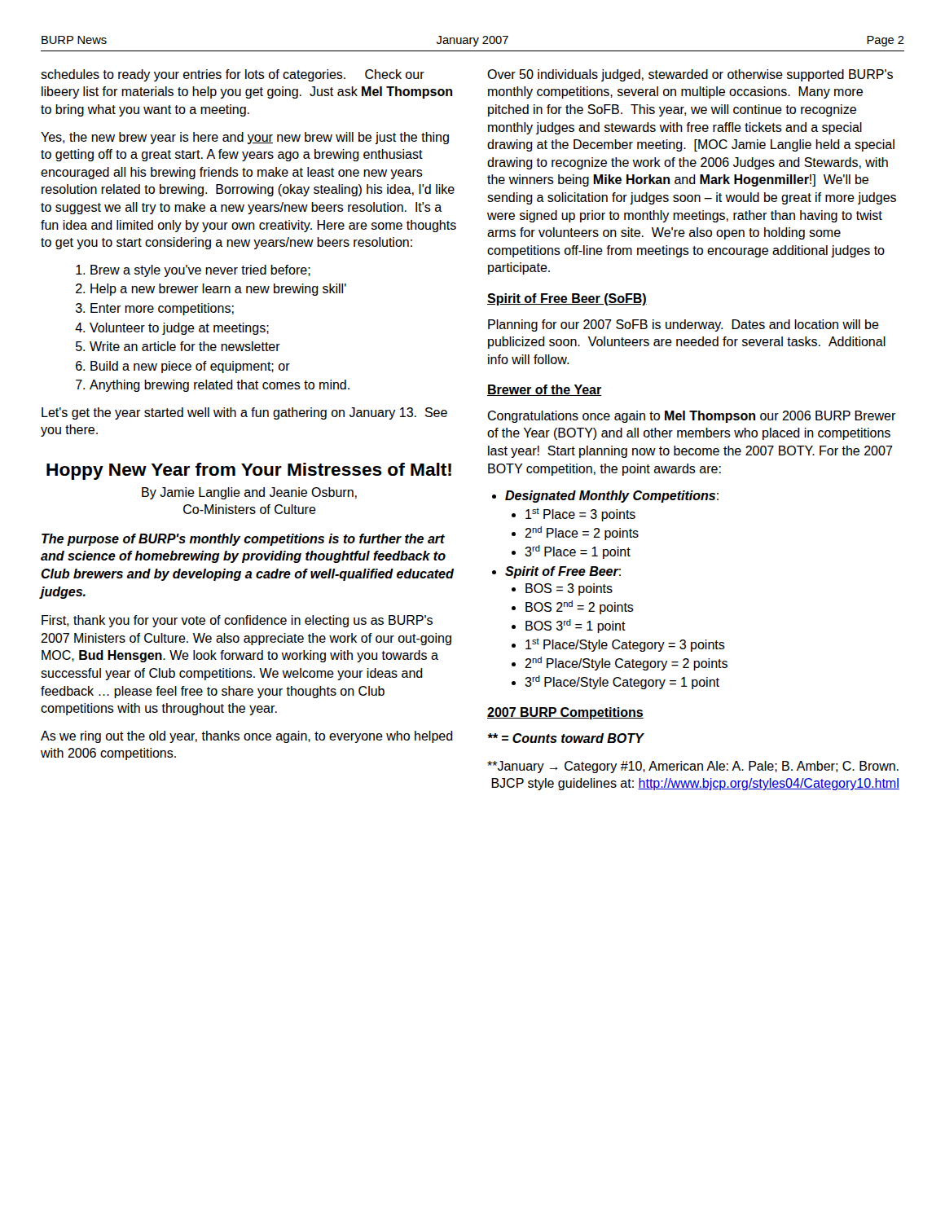BURP News January 2007 Page 2
schedules to ready your entries for lots of categories. Check our libeery list for materials to help you get going. Just ask Mel Thompson to bring what you want to a meeting.
Yes, the new brew year is here and your new brew will be just the thing to getting off to a great start. A few years ago a brewing enthusiast encouraged all his brewing friends to make at least one new years resolution related to brewing. Borrowing (okay stealing) his idea, I'd like to suggest we all try to make a new years/new beers resolution. It's a fun idea and limited only by your own creativity. Here are some thoughts to get you to start considering a new years/new beers resolution:
Brew a style you've never tried before;
Help a new brewer learn a new brewing skill'
Enter more competitions;
Volunteer to judge at meetings;
Write an article for the newsletter
Build a new piece of equipment; or
Anything brewing related that comes to mind.
Let's get the year started well with a fun gathering on January 13. See you there.
Hoppy New Year from Your Mistresses of Malt!
By Jamie Langlie and Jeanie Osburn,
Co-Ministers of Culture
The purpose of BURP's monthly competitions is to further the art and science of homebrewing by providing thoughtful feedback to Club brewers and by developing a cadre of well-qualified educated judges.
First, thank you for your vote of confidence in electing us as BURP's 2007 Ministers of Culture. We also appreciate the work of our out-going MOC, Bud Hensgen. We look forward to working with you towards a successful year of Club competitions. We welcome your ideas and feedback … please feel free to share your thoughts on Club competitions with us throughout the year.
As we ring out the old year, thanks once again, to everyone who helped with 2006 competitions.
Over 50 individuals judged, stewarded or otherwise supported BURP's monthly competitions, several on multiple occasions. Many more pitched in for the SoFB. This year, we will continue to recognize monthly judges and stewards with free raffle tickets and a special drawing at the December meeting. [MOC Jamie Langlie held a special drawing to recognize the work of the 2006 Judges and Stewards, with the winners being Mike Horkan and Mark Hogenmiller!] We'll be sending a solicitation for judges soon – it would be great if more judges were signed up prior to monthly meetings, rather than having to twist arms for volunteers on site. We're also open to holding some competitions off-line from meetings to encourage additional judges to participate.
Spirit of Free Beer (SoFB)
Planning for our 2007 SoFB is underway. Dates and location will be publicized soon. Volunteers are needed for several tasks. Additional info will follow.
Brewer of the Year
Congratulations once again to Mel Thompson our 2006 BURP Brewer of the Year (BOTY) and all other members who placed in competitions last year! Start planning now to become the 2007 BOTY. For the 2007 BOTY competition, the point awards are:
Designated Monthly Competitions:
1st Place = 3 points
2nd Place = 2 points
3rd Place = 1 point
Spirit of Free Beer:
BOS = 3 points
BOS 2nd = 2 points
BOS 3rd = 1 point
1st Place/Style Category = 3 points
2nd Place/Style Category = 2 points
3rd Place/Style Category = 1 point
2007 BURP Competitions
** = Counts toward BOTY
**January → Category #10, American Ale: A. Pale; B. Amber; C. Brown. BJCP style guidelines at: http://www.bjcp.org/styles04/Category10.html